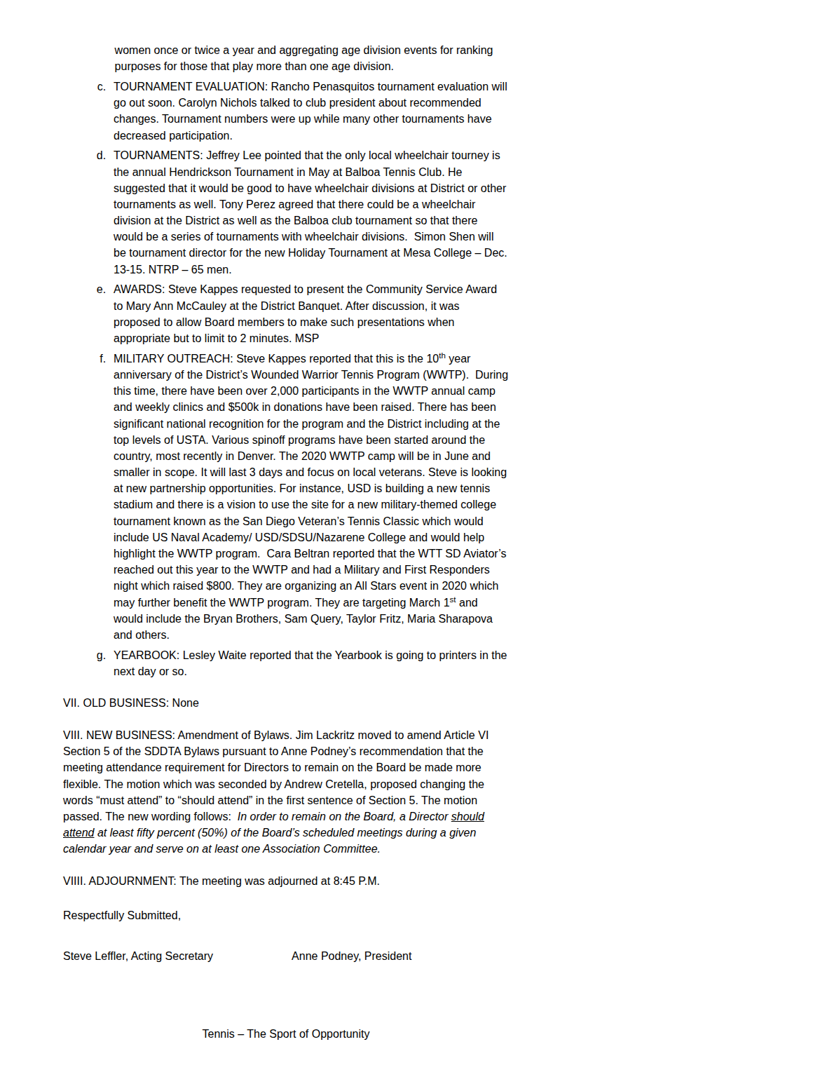women once or twice a year and aggregating age division events for ranking purposes for those that play more than one age division.
TOURNAMENT EVALUATION: Rancho Penasquitos tournament evaluation will go out soon. Carolyn Nichols talked to club president about recommended changes. Tournament numbers were up while many other tournaments have decreased participation.
TOURNAMENTS: Jeffrey Lee pointed that the only local wheelchair tourney is the annual Hendrickson Tournament in May at Balboa Tennis Club. He suggested that it would be good to have wheelchair divisions at District or other tournaments as well. Tony Perez agreed that there could be a wheelchair division at the District as well as the Balboa club tournament so that there would be a series of tournaments with wheelchair divisions. Simon Shen will be tournament director for the new Holiday Tournament at Mesa College – Dec. 13-15. NTRP – 65 men.
AWARDS: Steve Kappes requested to present the Community Service Award to Mary Ann McCauley at the District Banquet. After discussion, it was proposed to allow Board members to make such presentations when appropriate but to limit to 2 minutes. MSP
MILITARY OUTREACH: Steve Kappes reported that this is the 10th year anniversary of the District’s Wounded Warrior Tennis Program (WWTP). During this time, there have been over 2,000 participants in the WWTP annual camp and weekly clinics and $500k in donations have been raised. There has been significant national recognition for the program and the District including at the top levels of USTA. Various spinoff programs have been started around the country, most recently in Denver. The 2020 WWTP camp will be in June and smaller in scope. It will last 3 days and focus on local veterans. Steve is looking at new partnership opportunities. For instance, USD is building a new tennis stadium and there is a vision to use the site for a new military-themed college tournament known as the San Diego Veteran’s Tennis Classic which would include US Naval Academy/ USD/SDSU/Nazarene College and would help highlight the WWTP program. Cara Beltran reported that the WTT SD Aviator’s reached out this year to the WWTP and had a Military and First Responders night which raised $800. They are organizing an All Stars event in 2020 which may further benefit the WWTP program. They are targeting March 1st and would include the Bryan Brothers, Sam Query, Taylor Fritz, Maria Sharapova and others.
YEARBOOK: Lesley Waite reported that the Yearbook is going to printers in the next day or so.
VII. OLD BUSINESS: None
VIII. NEW BUSINESS: Amendment of Bylaws. Jim Lackritz moved to amend Article VI Section 5 of the SDDTA Bylaws pursuant to Anne Podney’s recommendation that the meeting attendance requirement for Directors to remain on the Board be made more flexible. The motion which was seconded by Andrew Cretella, proposed changing the words “must attend” to “should attend” in the first sentence of Section 5. The motion passed. The new wording follows: In order to remain on the Board, a Director should attend at least fifty percent (50%) of the Board’s scheduled meetings during a given calendar year and serve on at least one Association Committee.
VIIII. ADJOURNMENT: The meeting was adjourned at 8:45 P.M.
Respectfully Submitted,
Steve Leffler, Acting Secretary
Anne Podney, President
Tennis – The Sport of Opportunity